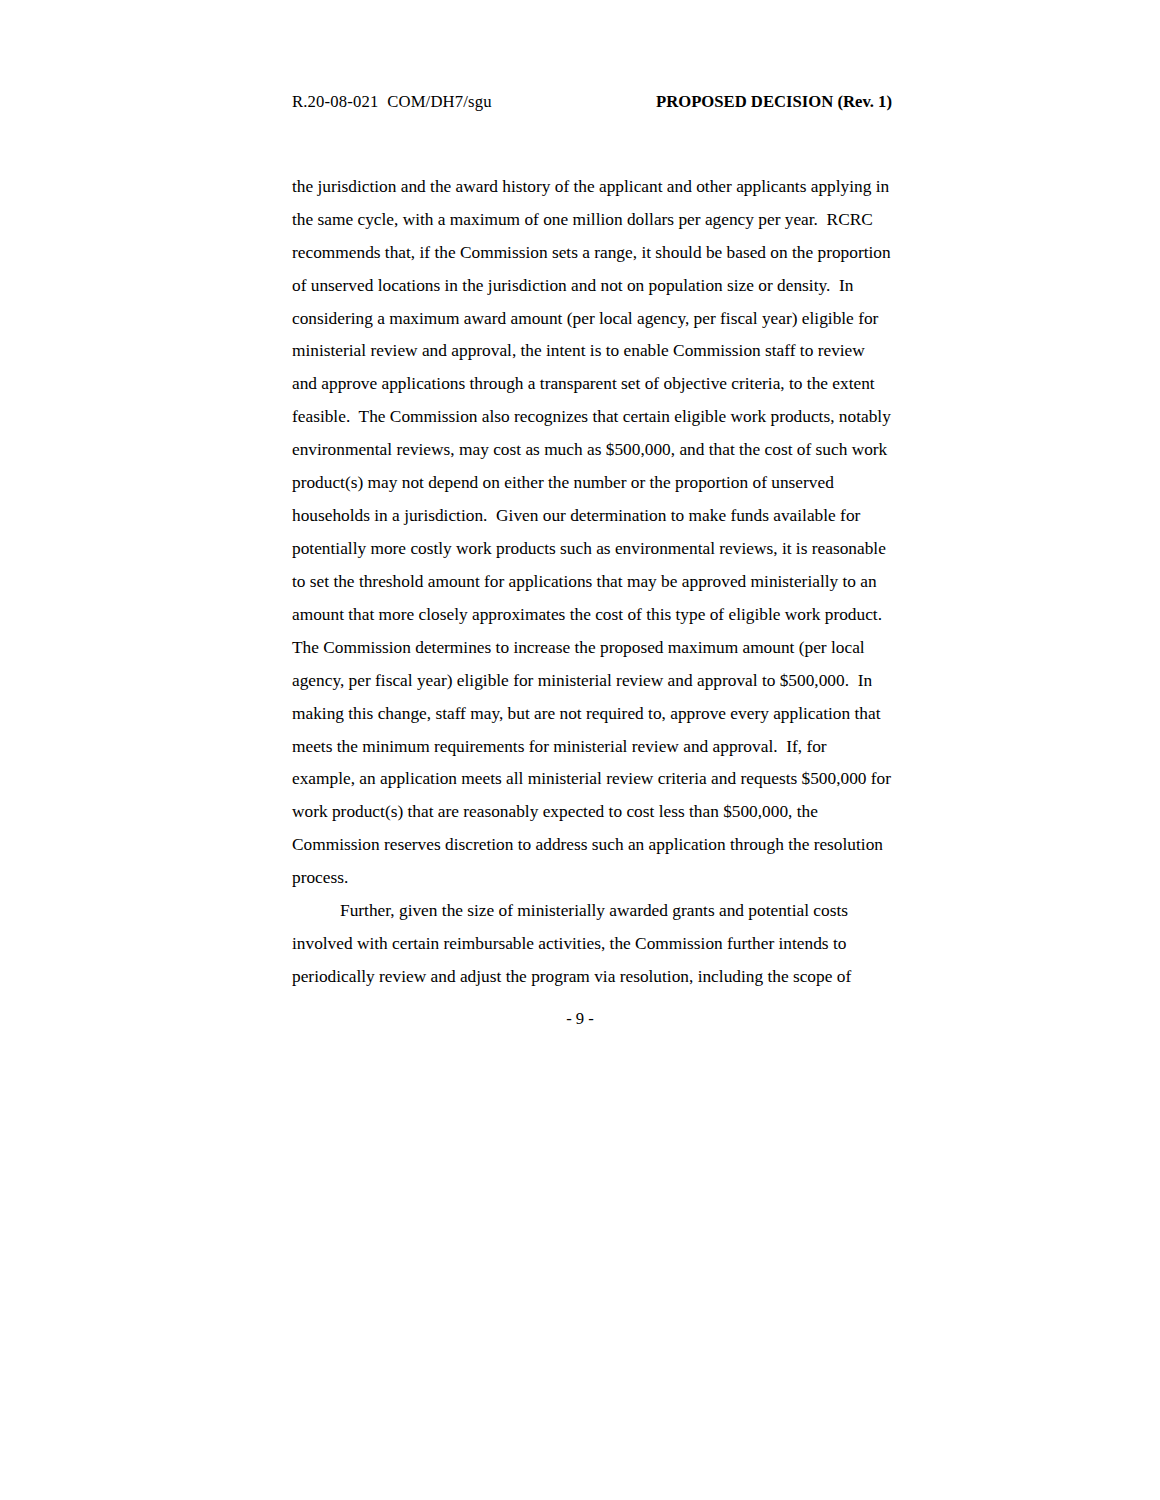R.20-08-021 COM/DH7/sgu PROPOSED DECISION (Rev. 1)
the jurisdiction and the award history of the applicant and other applicants applying in the same cycle, with a maximum of one million dollars per agency per year. RCRC recommends that, if the Commission sets a range, it should be based on the proportion of unserved locations in the jurisdiction and not on population size or density. In considering a maximum award amount (per local agency, per fiscal year) eligible for ministerial review and approval, the intent is to enable Commission staff to review and approve applications through a transparent set of objective criteria, to the extent feasible. The Commission also recognizes that certain eligible work products, notably environmental reviews, may cost as much as $500,000, and that the cost of such work product(s) may not depend on either the number or the proportion of unserved households in a jurisdiction. Given our determination to make funds available for potentially more costly work products such as environmental reviews, it is reasonable to set the threshold amount for applications that may be approved ministerially to an amount that more closely approximates the cost of this type of eligible work product. The Commission determines to increase the proposed maximum amount (per local agency, per fiscal year) eligible for ministerial review and approval to $500,000. In making this change, staff may, but are not required to, approve every application that meets the minimum requirements for ministerial review and approval. If, for example, an application meets all ministerial review criteria and requests $500,000 for work product(s) that are reasonably expected to cost less than $500,000, the Commission reserves discretion to address such an application through the resolution process.
Further, given the size of ministerially awarded grants and potential costs involved with certain reimbursable activities, the Commission further intends to periodically review and adjust the program via resolution, including the scope of
- 9 -